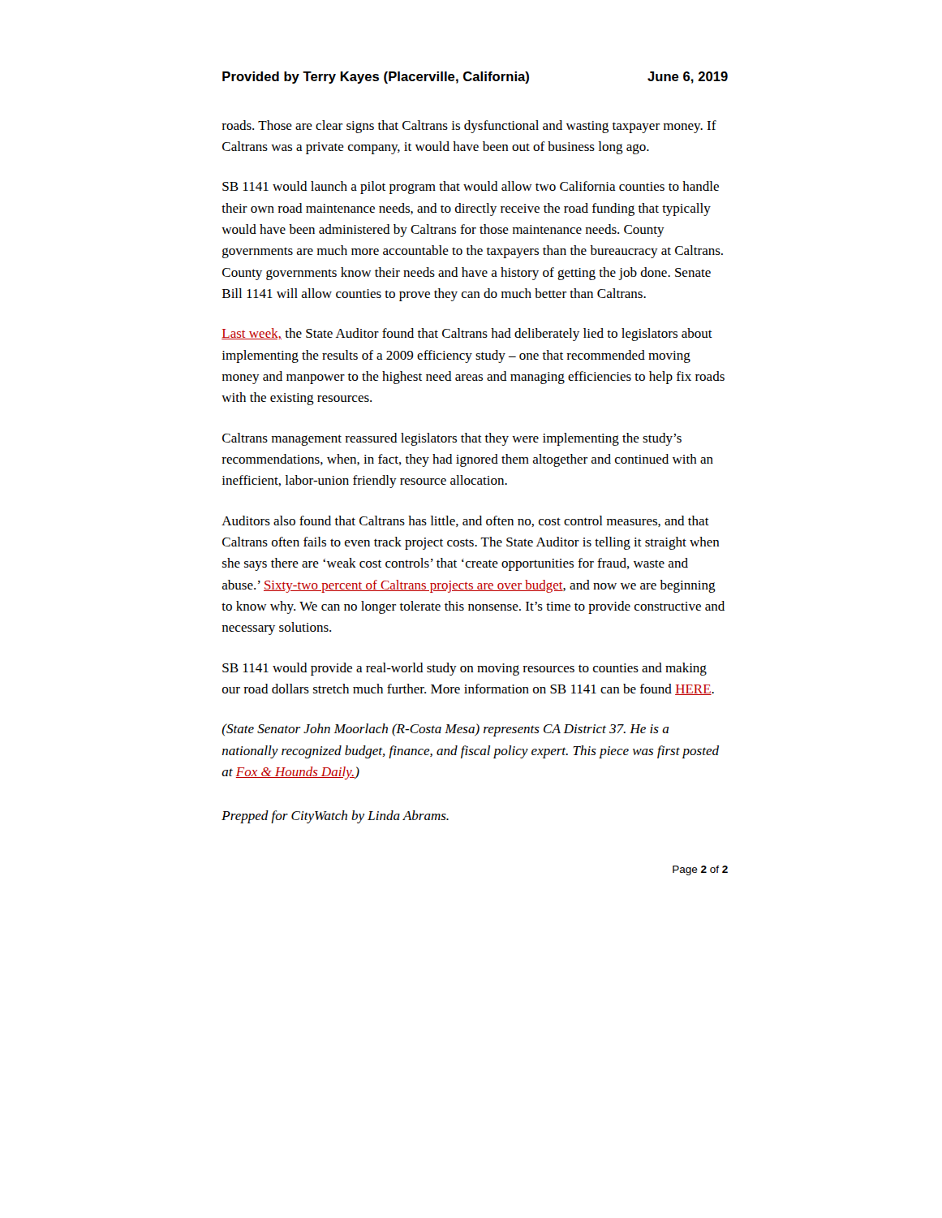Provided by Terry Kayes (Placerville, California) June 6, 2019
roads. Those are clear signs that Caltrans is dysfunctional and wasting taxpayer money. If Caltrans was a private company, it would have been out of business long ago.
SB 1141 would launch a pilot program that would allow two California counties to handle their own road maintenance needs, and to directly receive the road funding that typically would have been administered by Caltrans for those maintenance needs. County governments are much more accountable to the taxpayers than the bureaucracy at Caltrans. County governments know their needs and have a history of getting the job done. Senate Bill 1141 will allow counties to prove they can do much better than Caltrans.
Last week, the State Auditor found that Caltrans had deliberately lied to legislators about implementing the results of a 2009 efficiency study – one that recommended moving money and manpower to the highest need areas and managing efficiencies to help fix roads with the existing resources.
Caltrans management reassured legislators that they were implementing the study’s recommendations, when, in fact, they had ignored them altogether and continued with an inefficient, labor-union friendly resource allocation.
Auditors also found that Caltrans has little, and often no, cost control measures, and that Caltrans often fails to even track project costs. The State Auditor is telling it straight when she says there are ‘weak cost controls’ that ‘create opportunities for fraud, waste and abuse.’ Sixty-two percent of Caltrans projects are over budget, and now we are beginning to know why. We can no longer tolerate this nonsense. It’s time to provide constructive and necessary solutions.
SB 1141 would provide a real-world study on moving resources to counties and making our road dollars stretch much further. More information on SB 1141 can be found HERE.
(State Senator John Moorlach (R-Costa Mesa) represents CA District 37. He is a nationally recognized budget, finance, and fiscal policy expert. This piece was first posted at Fox & Hounds Daily.)
Prepped for CityWatch by Linda Abrams.
Page 2 of 2